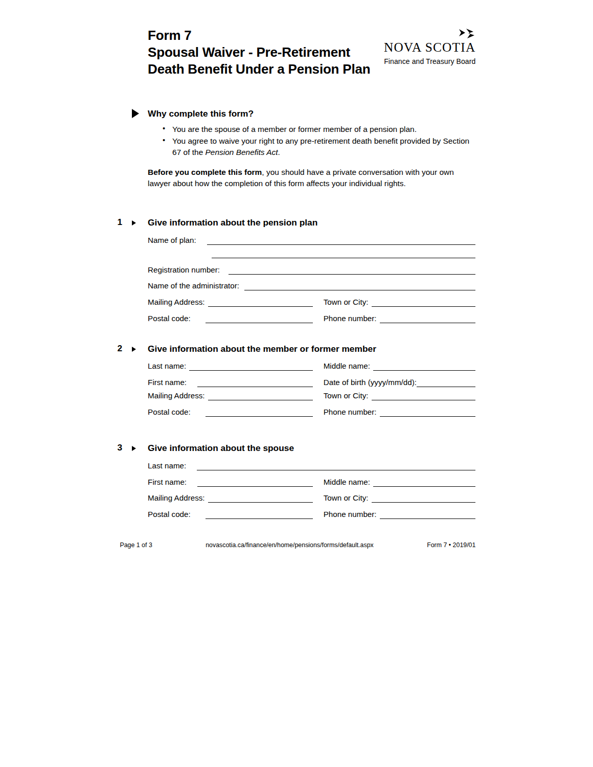Form 7
Spousal Waiver - Pre-Retirement
Death Benefit Under a Pension Plan
NOVA SCOTIA
Finance and Treasury Board
Why complete this form?
You are the spouse of a member or former member of a pension plan.
You agree to waive your right to any pre-retirement death benefit provided by Section 67 of the Pension Benefits Act.
Before you complete this form, you should have a private conversation with your own lawyer about how the completion of this form affects your individual rights.
1
Give information about the pension plan
Name of plan:
Registration number:
Name of the administrator:
Mailing Address:
Town or City:
Postal code:
Phone number:
2
Give information about the member or former member
Last name:
Middle name:
First name:
Date of birth (yyyy/mm/dd):
Mailing Address:
Town or City:
Postal code:
Phone number:
3
Give information about the spouse
Last name:
First name:
Middle name:
Mailing Address:
Town or City:
Postal code:
Phone number:
Page 1 of 3
novascotia.ca/finance/en/home/pensions/forms/default.aspx
Form 7 • 2019/01